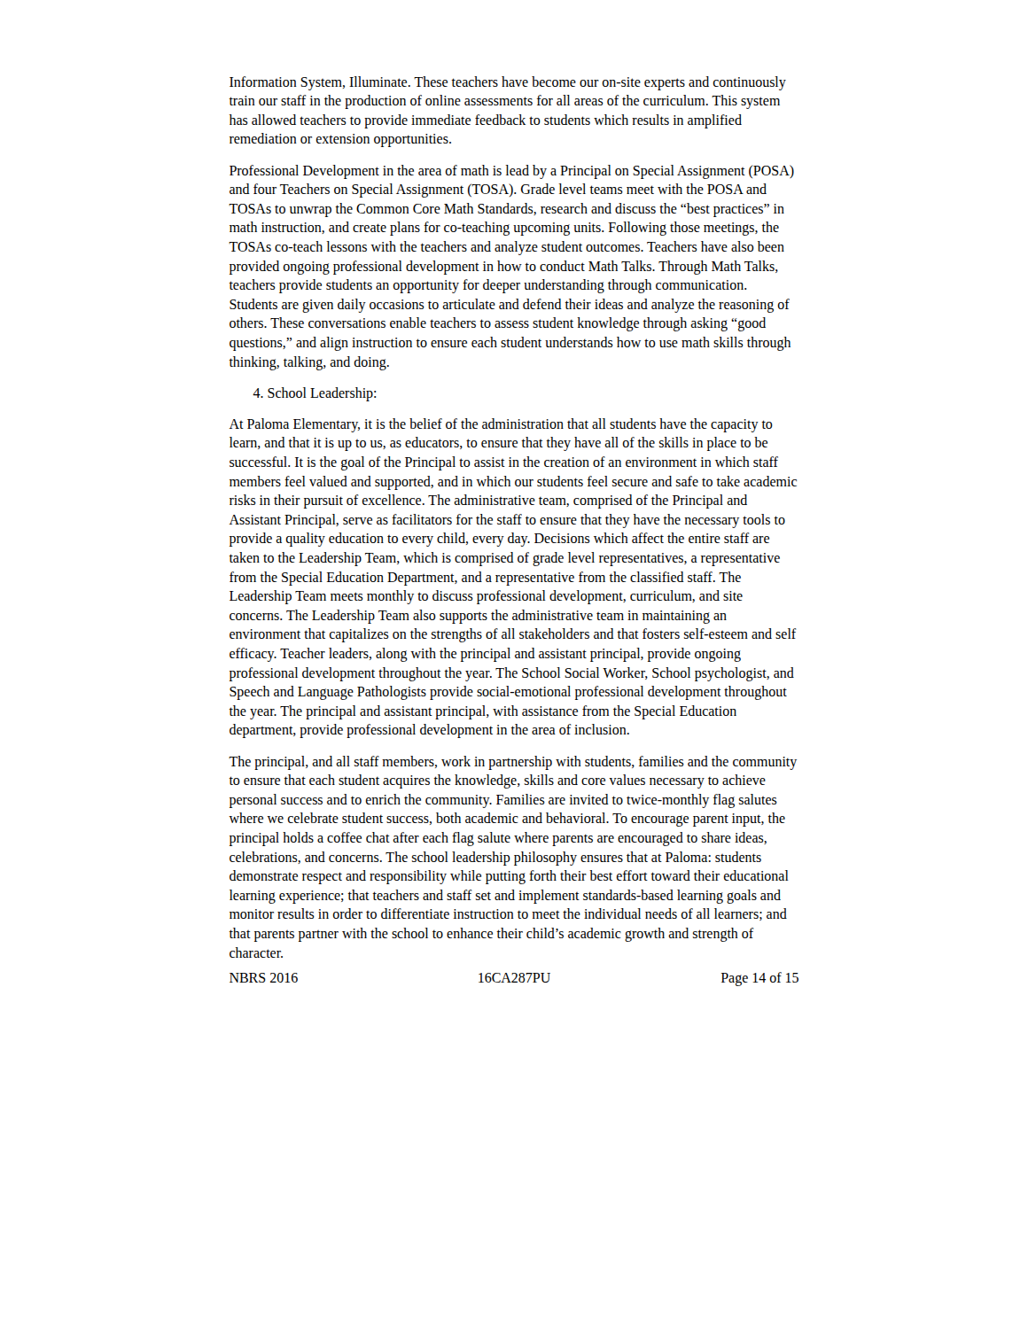Information System, Illuminate. These teachers have become our on-site experts and continuously train our staff in the production of online assessments for all areas of the curriculum. This system has allowed teachers to provide immediate feedback to students which results in amplified remediation or extension opportunities.
Professional Development in the area of math is lead by a Principal on Special Assignment (POSA) and four Teachers on Special Assignment (TOSA). Grade level teams meet with the POSA and TOSAs to unwrap the Common Core Math Standards, research and discuss the “best practices” in math instruction, and create plans for co-teaching upcoming units. Following those meetings, the TOSAs co-teach lessons with the teachers and analyze student outcomes. Teachers have also been provided ongoing professional development in how to conduct Math Talks. Through Math Talks, teachers provide students an opportunity for deeper understanding through communication. Students are given daily occasions to articulate and defend their ideas and analyze the reasoning of others. These conversations enable teachers to assess student knowledge through asking “good questions,” and align instruction to ensure each student understands how to use math skills through thinking, talking, and doing.
School Leadership:
At Paloma Elementary, it is the belief of the administration that all students have the capacity to learn, and that it is up to us, as educators, to ensure that they have all of the skills in place to be successful. It is the goal of the Principal to assist in the creation of an environment in which staff members feel valued and supported, and in which our students feel secure and safe to take academic risks in their pursuit of excellence. The administrative team, comprised of the Principal and Assistant Principal, serve as facilitators for the staff to ensure that they have the necessary tools to provide a quality education to every child, every day. Decisions which affect the entire staff are taken to the Leadership Team, which is comprised of grade level representatives, a representative from the Special Education Department, and a representative from the classified staff. The Leadership Team meets monthly to discuss professional development, curriculum, and site concerns. The Leadership Team also supports the administrative team in maintaining an environment that capitalizes on the strengths of all stakeholders and that fosters self-esteem and self efficacy. Teacher leaders, along with the principal and assistant principal, provide ongoing professional development throughout the year. The School Social Worker, School psychologist, and Speech and Language Pathologists provide social-emotional professional development throughout the year. The principal and assistant principal, with assistance from the Special Education department, provide professional development in the area of inclusion.
The principal, and all staff members, work in partnership with students, families and the community to ensure that each student acquires the knowledge, skills and core values necessary to achieve personal success and to enrich the community. Families are invited to twice-monthly flag salutes where we celebrate student success, both academic and behavioral. To encourage parent input, the principal holds a coffee chat after each flag salute where parents are encouraged to share ideas, celebrations, and concerns. The school leadership philosophy ensures that at Paloma: students demonstrate respect and responsibility while putting forth their best effort toward their educational learning experience; that teachers and staff set and implement standards-based learning goals and monitor results in order to differentiate instruction to meet the individual needs of all learners; and that parents partner with the school to enhance their child’s academic growth and strength of character.
| NBRS 2016 | 16CA287PU | Page 14 of 15 |